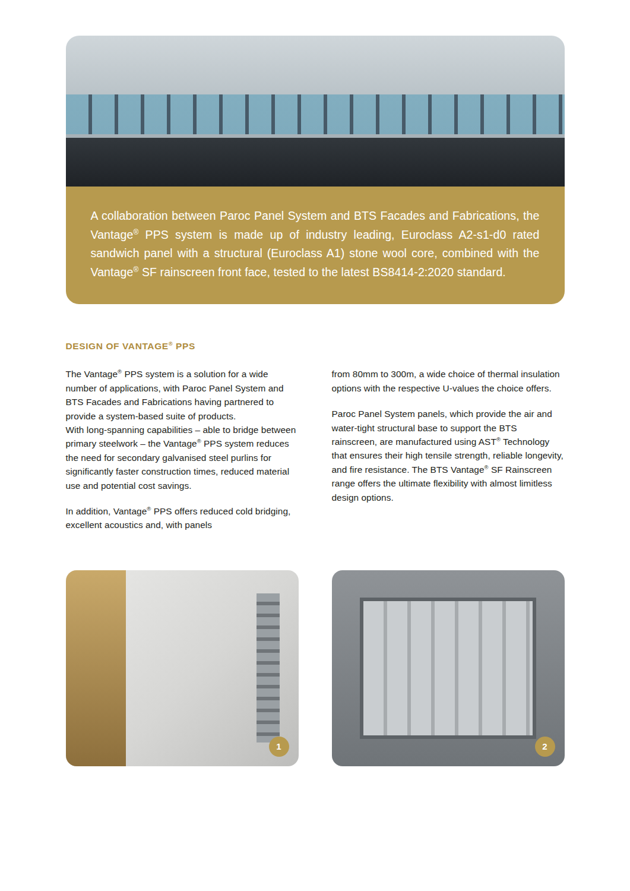A collaboration between Paroc Panel System and BTS Facades and Fabrications, the Vantage® PPS system is made up of industry leading, Euroclass A2-s1-d0 rated sandwich panel with a structural (Euroclass A1) stone wool core, combined with the Vantage® SF rainscreen front face, tested to the latest BS8414-2:2020 standard.
Design of Vantage® PPS
The Vantage® PPS system is a solution for a wide number of applications, with Paroc Panel System and BTS Facades and Fabrications having partnered to provide a system-based suite of products.
With long-spanning capabilities – able to bridge between primary steelwork – the Vantage® PPS system reduces the need for secondary galvanised steel purlins for significantly faster construction times, reduced material use and potential cost savings.
In addition, Vantage® PPS offers reduced cold bridging, excellent acoustics and, with panels
from 80mm to 300m, a wide choice of thermal insulation options with the respective U-values the choice offers.
Paroc Panel System panels, which provide the air and water-tight structural base to support the BTS rainscreen, are manufactured using AST® Technology that ensures their high tensile strength, reliable longevity, and fire resistance. The BTS Vantage® SF Rainscreen range offers the ultimate flexibility with almost limitless design options.
1
2